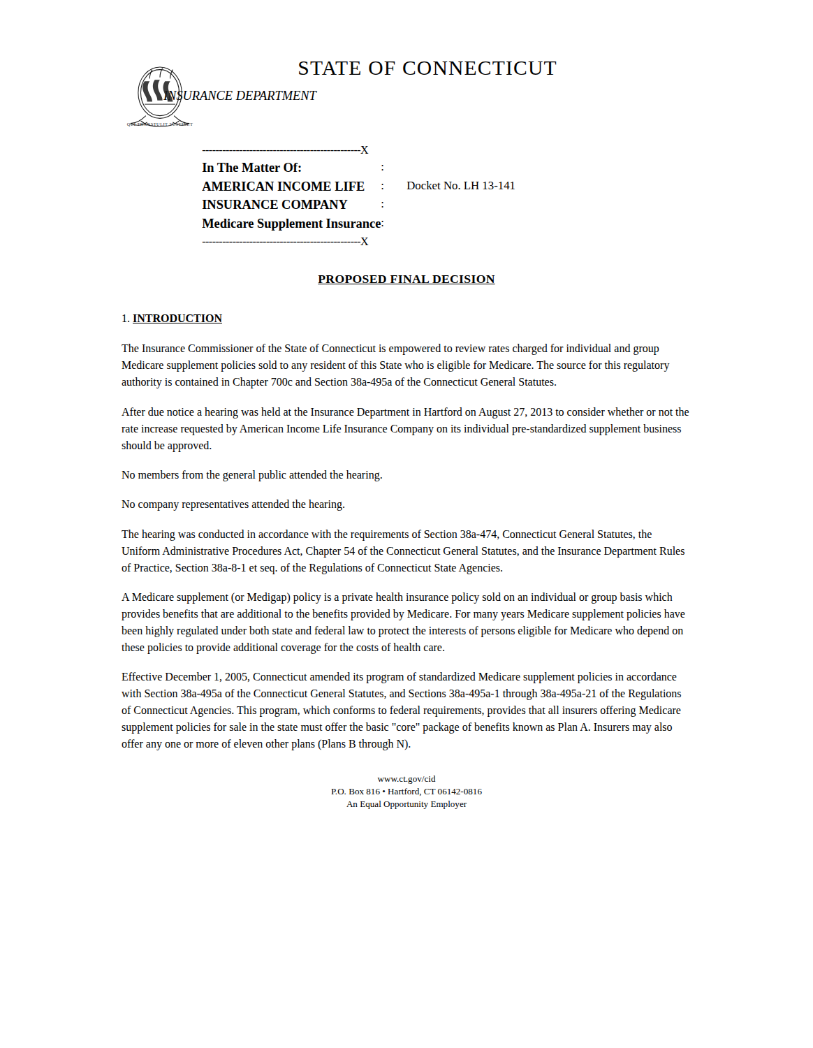QUI TRANSTULIT SUSTINET
STATE OF CONNECTICUT
INSURANCE DEPARTMENT
-----------------------------------------------X
| In The Matter Of: | : | |
| AMERICAN INCOME LIFE | : | Docket No. LH 13-141 |
| INSURANCE COMPANY | : | |
| Medicare Supplement Insurance | : | |
-----------------------------------------------X
PROPOSED FINAL DECISION
1. INTRODUCTION
The Insurance Commissioner of the State of Connecticut is empowered to review rates charged for individual and group Medicare supplement policies sold to any resident of this State who is eligible for Medicare. The source for this regulatory authority is contained in Chapter 700c and Section 38a-495a of the Connecticut General Statutes.
After due notice a hearing was held at the Insurance Department in Hartford on August 27, 2013 to consider whether or not the rate increase requested by American Income Life Insurance Company on its individual pre-standardized supplement business should be approved.
No members from the general public attended the hearing.
No company representatives attended the hearing.
The hearing was conducted in accordance with the requirements of Section 38a-474, Connecticut General Statutes, the Uniform Administrative Procedures Act, Chapter 54 of the Connecticut General Statutes, and the Insurance Department Rules of Practice, Section 38a-8-1 et seq. of the Regulations of Connecticut State Agencies.
A Medicare supplement (or Medigap) policy is a private health insurance policy sold on an individual or group basis which provides benefits that are additional to the benefits provided by Medicare. For many years Medicare supplement policies have been highly regulated under both state and federal law to protect the interests of persons eligible for Medicare who depend on these policies to provide additional coverage for the costs of health care.
Effective December 1, 2005, Connecticut amended its program of standardized Medicare supplement policies in accordance with Section 38a-495a of the Connecticut General Statutes, and Sections 38a-495a-1 through 38a-495a-21 of the Regulations of Connecticut Agencies. This program, which conforms to federal requirements, provides that all insurers offering Medicare supplement policies for sale in the state must offer the basic "core" package of benefits known as Plan A. Insurers may also offer any one or more of eleven other plans (Plans B through N).
www.ct.gov/cid
P.O. Box 816 • Hartford, CT 06142-0816
An Equal Opportunity Employer